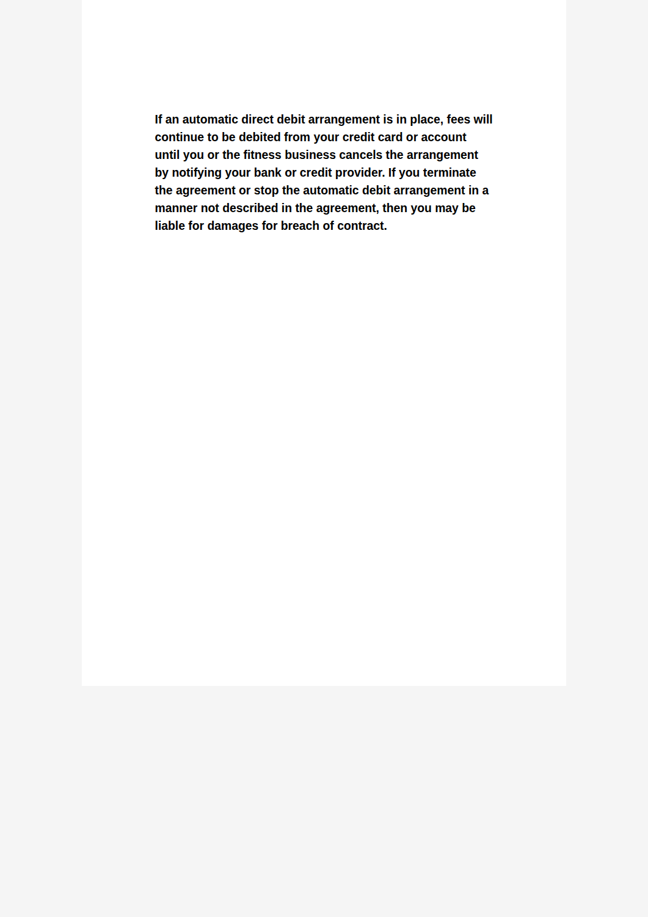If an automatic direct debit arrangement is in place, fees will continue to be debited from your credit card or account until you or the fitness business cancels the arrangement by notifying your bank or credit provider. If you terminate the agreement or stop the automatic debit arrangement in a manner not described in the agreement, then you may be liable for damages for breach of contract.